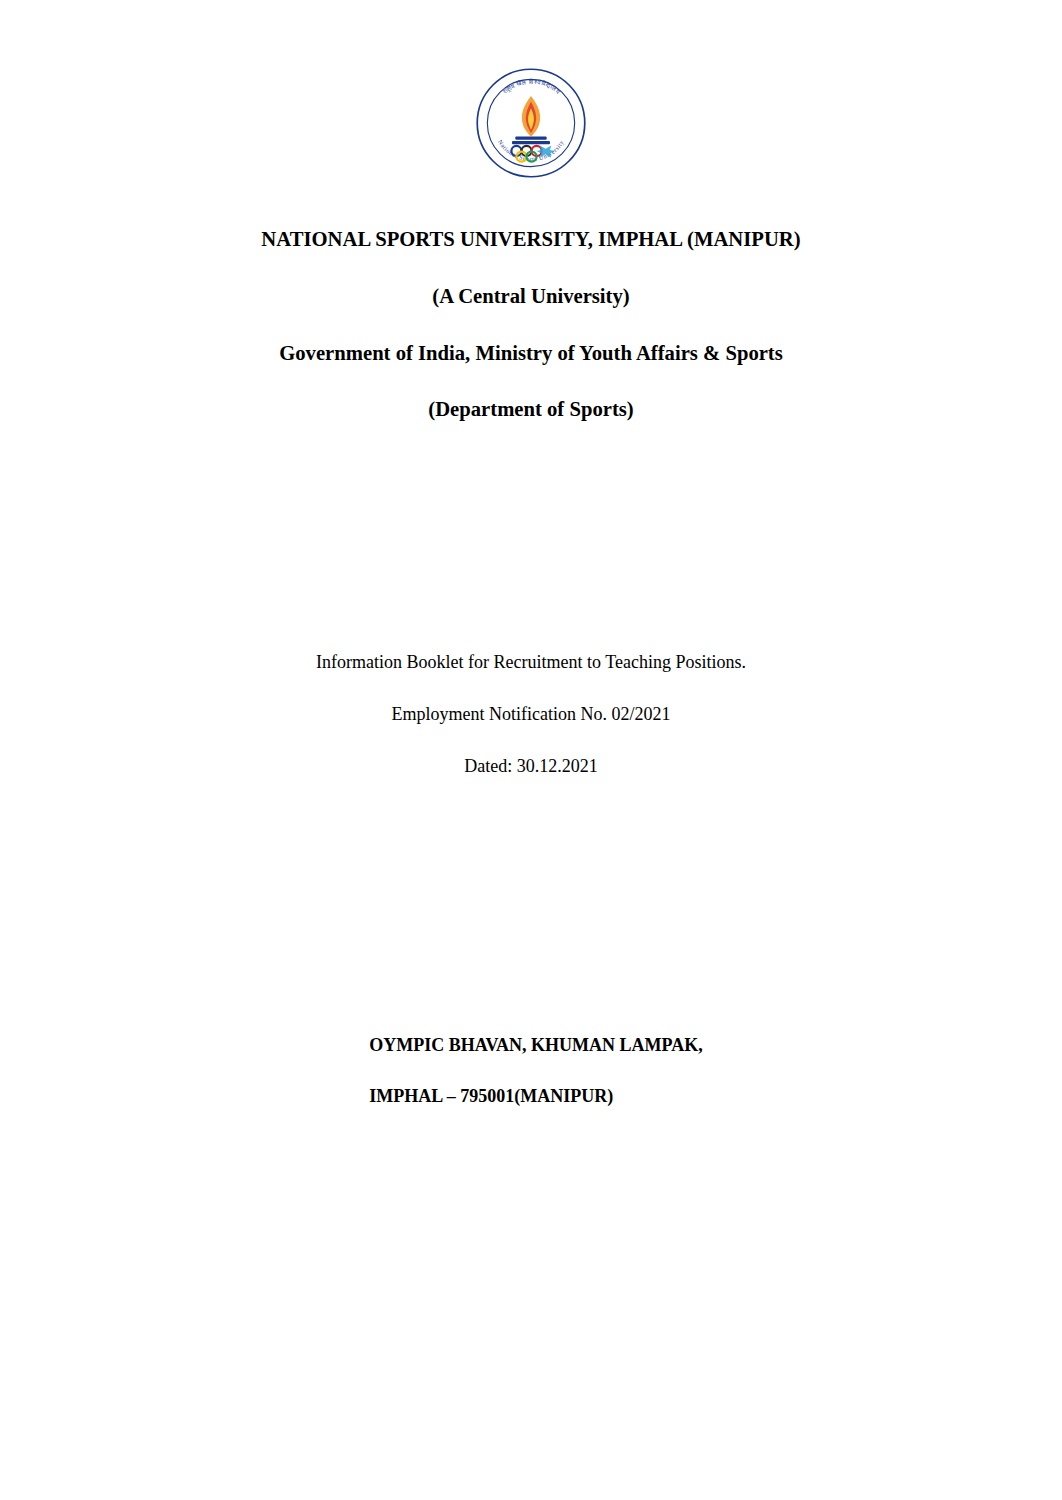राष्ट्रीय खेल विश्वविद्यालय National Sports University
NATIONAL SPORTS UNIVERSITY, IMPHAL (MANIPUR)
(A Central University)
Government of India, Ministry of Youth Affairs & Sports
(Department of Sports)
Information Booklet for Recruitment to Teaching Positions.
Employment Notification No. 02/2021
Dated: 30.12.2021
OYMPIC BHAVAN, KHUMAN LAMPAK,
IMPHAL – 795001(MANIPUR)